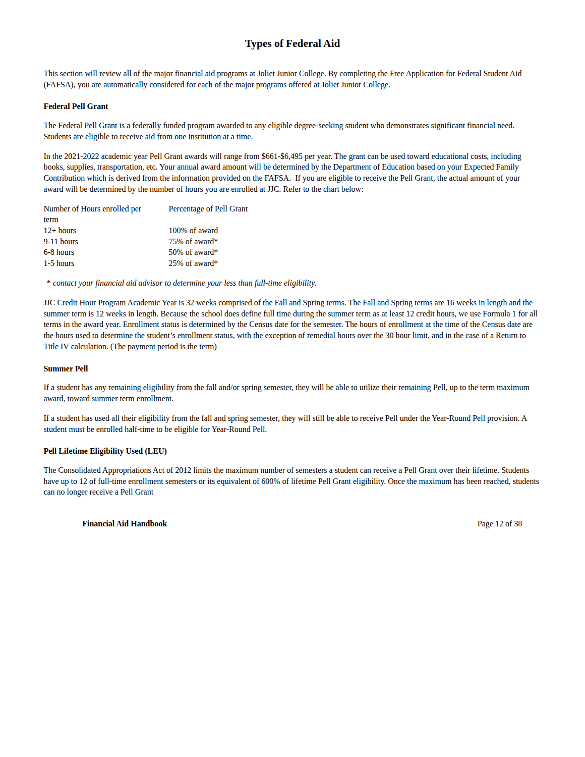Types of Federal Aid
This section will review all of the major financial aid programs at Joliet Junior College. By completing the Free Application for Federal Student Aid (FAFSA), you are automatically considered for each of the major programs offered at Joliet Junior College.
Federal Pell Grant
The Federal Pell Grant is a federally funded program awarded to any eligible degree-seeking student who demonstrates significant financial need. Students are eligible to receive aid from one institution at a time.
In the 2021-2022 academic year Pell Grant awards will range from $661-$6,495 per year. The grant can be used toward educational costs, including books, supplies, transportation, etc. Your annual award amount will be determined by the Department of Education based on your Expected Family Contribution which is derived from the information provided on the FAFSA. If you are eligible to receive the Pell Grant, the actual amount of your award will be determined by the number of hours you are enrolled at JJC. Refer to the chart below:
| Number of Hours enrolled per term | Percentage of Pell Grant |
| 12+ hours | 100% of award |
| 9-11 hours | 75% of award* |
| 6-8 hours | 50% of award* |
| 1-5 hours | 25% of award* |
* contact your financial aid advisor to determine your less than full-time eligibility.
JJC Credit Hour Program Academic Year is 32 weeks comprised of the Fall and Spring terms. The Fall and Spring terms are 16 weeks in length and the summer term is 12 weeks in length. Because the school does define full time during the summer term as at least 12 credit hours, we use Formula 1 for all terms in the award year. Enrollment status is determined by the Census date for the semester. The hours of enrollment at the time of the Census date are the hours used to determine the student’s enrollment status, with the exception of remedial hours over the 30 hour limit, and in the case of a Return to Title IV calculation. (The payment period is the term)
Summer Pell
If a student has any remaining eligibility from the fall and/or spring semester, they will be able to utilize their remaining Pell, up to the term maximum award, toward summer term enrollment.
If a student has used all their eligibility from the fall and spring semester, they will still be able to receive Pell under the Year-Round Pell provision. A student must be enrolled half-time to be eligible for Year-Round Pell.
Pell Lifetime Eligibility Used (LEU)
The Consolidated Appropriations Act of 2012 limits the maximum number of semesters a student can receive a Pell Grant over their lifetime. Students have up to 12 of full-time enrollment semesters or its equivalent of 600% of lifetime Pell Grant eligibility. Once the maximum has been reached, students can no longer receive a Pell Grant
Financial Aid Handbook Page 12 of 38